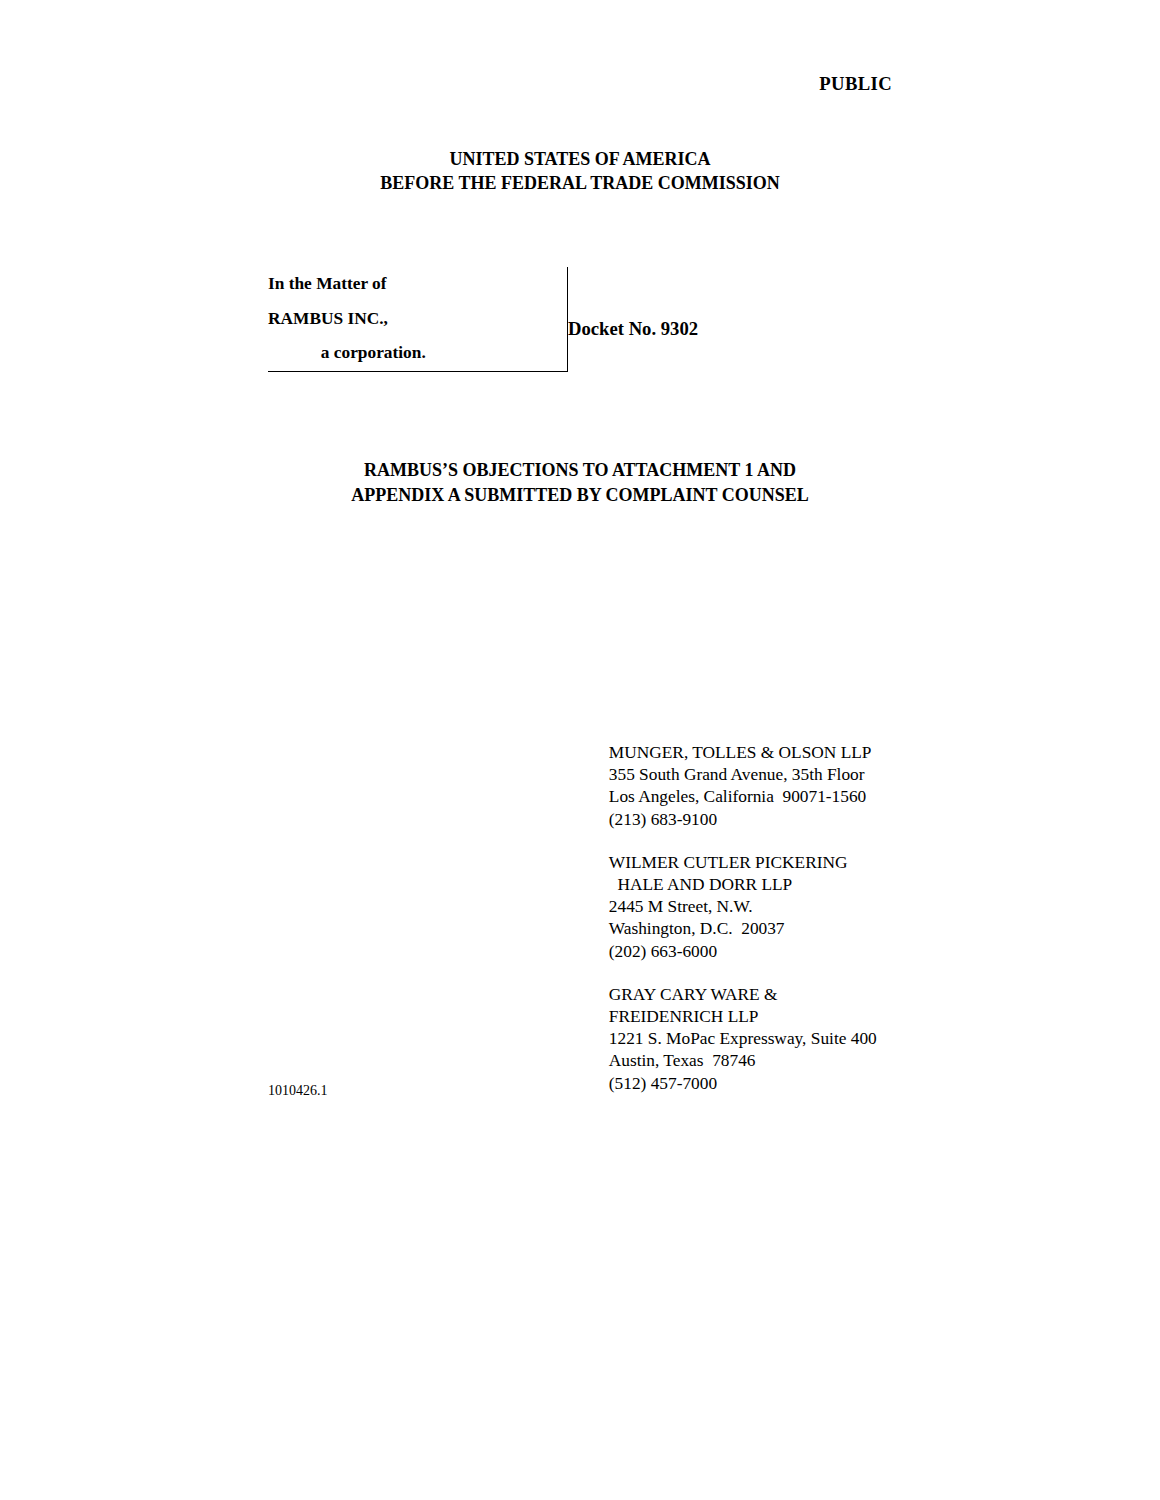PUBLIC
UNITED STATES OF AMERICA
BEFORE THE FEDERAL TRADE COMMISSION
| In the Matter of RAMBUS INC., a corporation. | Docket No. 9302 |
RAMBUS’S OBJECTIONS TO ATTACHMENT 1 AND
APPENDIX A SUBMITTED BY COMPLAINT COUNSEL
MUNGER, TOLLES & OLSON LLP
355 South Grand Avenue, 35th Floor
Los Angeles, California 90071-1560
(213) 683-9100
WILMER CUTLER PICKERING
HALE AND DORR LLP
2445 M Street, N.W.
Washington, D.C. 20037
(202) 663-6000
GRAY CARY WARE & FREIDENRICH LLP
1221 S. MoPac Expressway, Suite 400
Austin, Texas 78746
(512) 457-7000
1010426.1